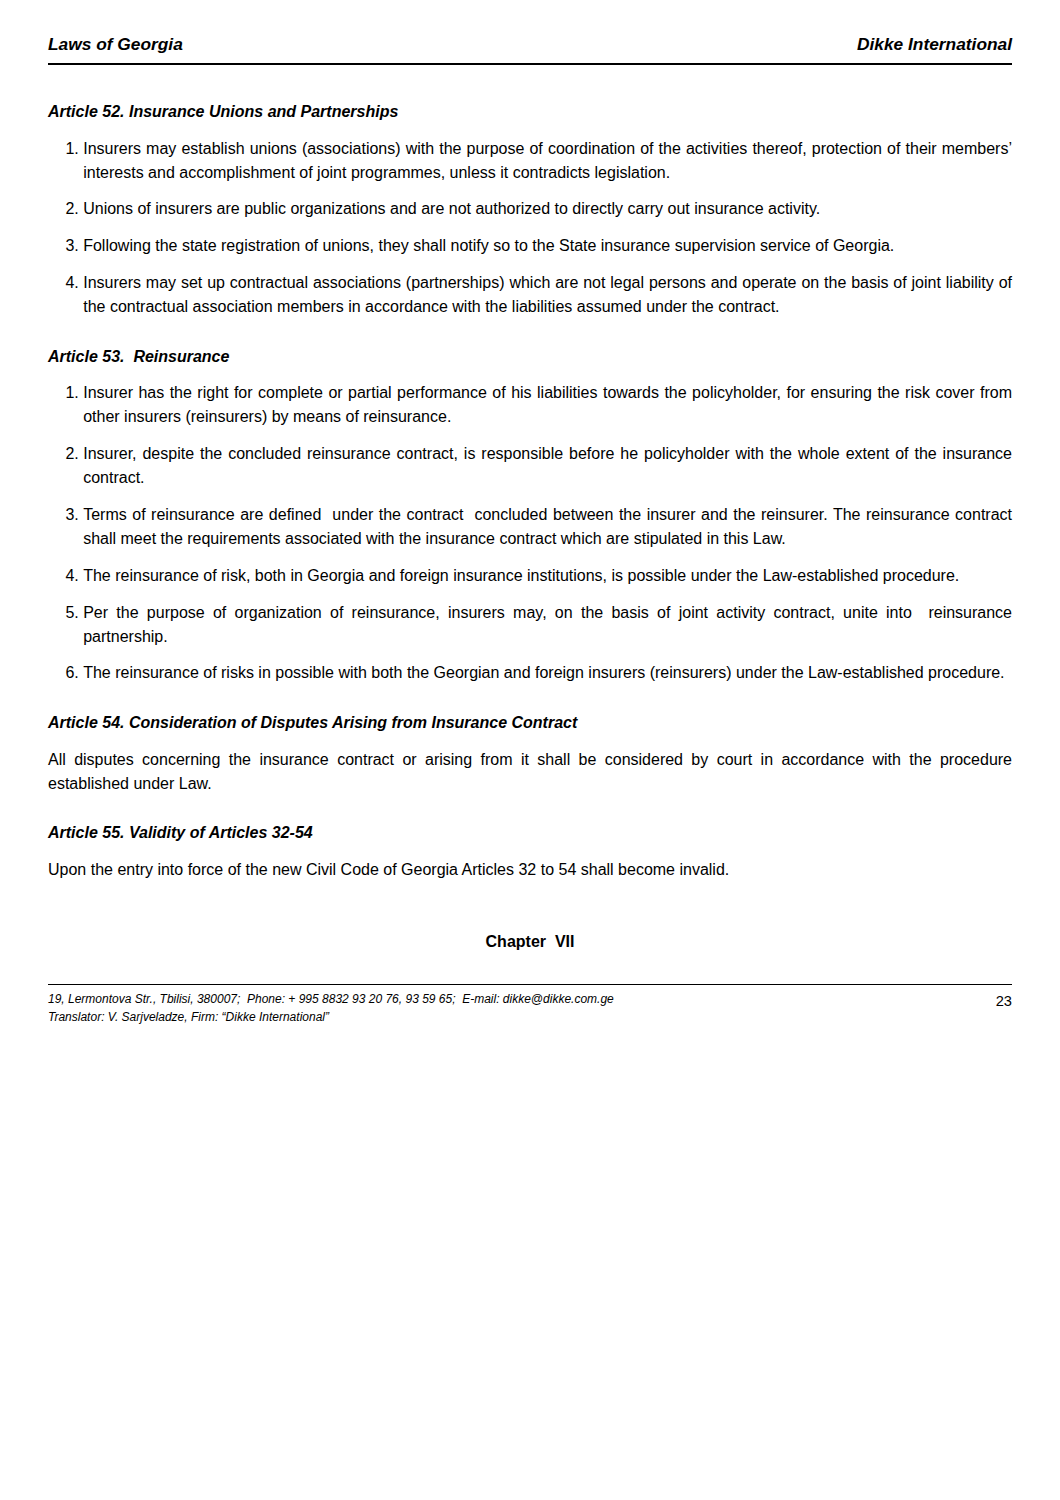Laws of Georgia Dikke International
Article 52. Insurance Unions and Partnerships
Insurers may establish unions (associations) with the purpose of coordination of the activities thereof, protection of their members’ interests and accomplishment of joint programmes, unless it contradicts legislation.
Unions of insurers are public organizations and are not authorized to directly carry out insurance activity.
Following the state registration of unions, they shall notify so to the State insurance supervision service of Georgia.
Insurers may set up contractual associations (partnerships) which are not legal persons and operate on the basis of joint liability of the contractual association members in accordance with the liabilities assumed under the contract.
Article 53. Reinsurance
Insurer has the right for complete or partial performance of his liabilities towards the policyholder, for ensuring the risk cover from other insurers (reinsurers) by means of reinsurance.
Insurer, despite the concluded reinsurance contract, is responsible before he policyholder with the whole extent of the insurance contract.
Terms of reinsurance are defined under the contract concluded between the insurer and the reinsurer. The reinsurance contract shall meet the requirements associated with the insurance contract which are stipulated in this Law.
The reinsurance of risk, both in Georgia and foreign insurance institutions, is possible under the Law-established procedure.
Per the purpose of organization of reinsurance, insurers may, on the basis of joint activity contract, unite into reinsurance partnership.
The reinsurance of risks in possible with both the Georgian and foreign insurers (reinsurers) under the Law-established procedure.
Article 54. Consideration of Disputes Arising from Insurance Contract
All disputes concerning the insurance contract or arising from it shall be considered by court in accordance with the procedure established under Law.
Article 55. Validity of Articles 32-54
Upon the entry into force of the new Civil Code of Georgia Articles 32 to 54 shall become invalid.
Chapter VII
19, Lermontova Str., Tbilisi, 380007; Phone: + 995 8832 93 20 76, 93 59 65; E-mail: dikke@dikke.com.ge
Translator: V. Sarjveladze, Firm: “Dikke International” 23